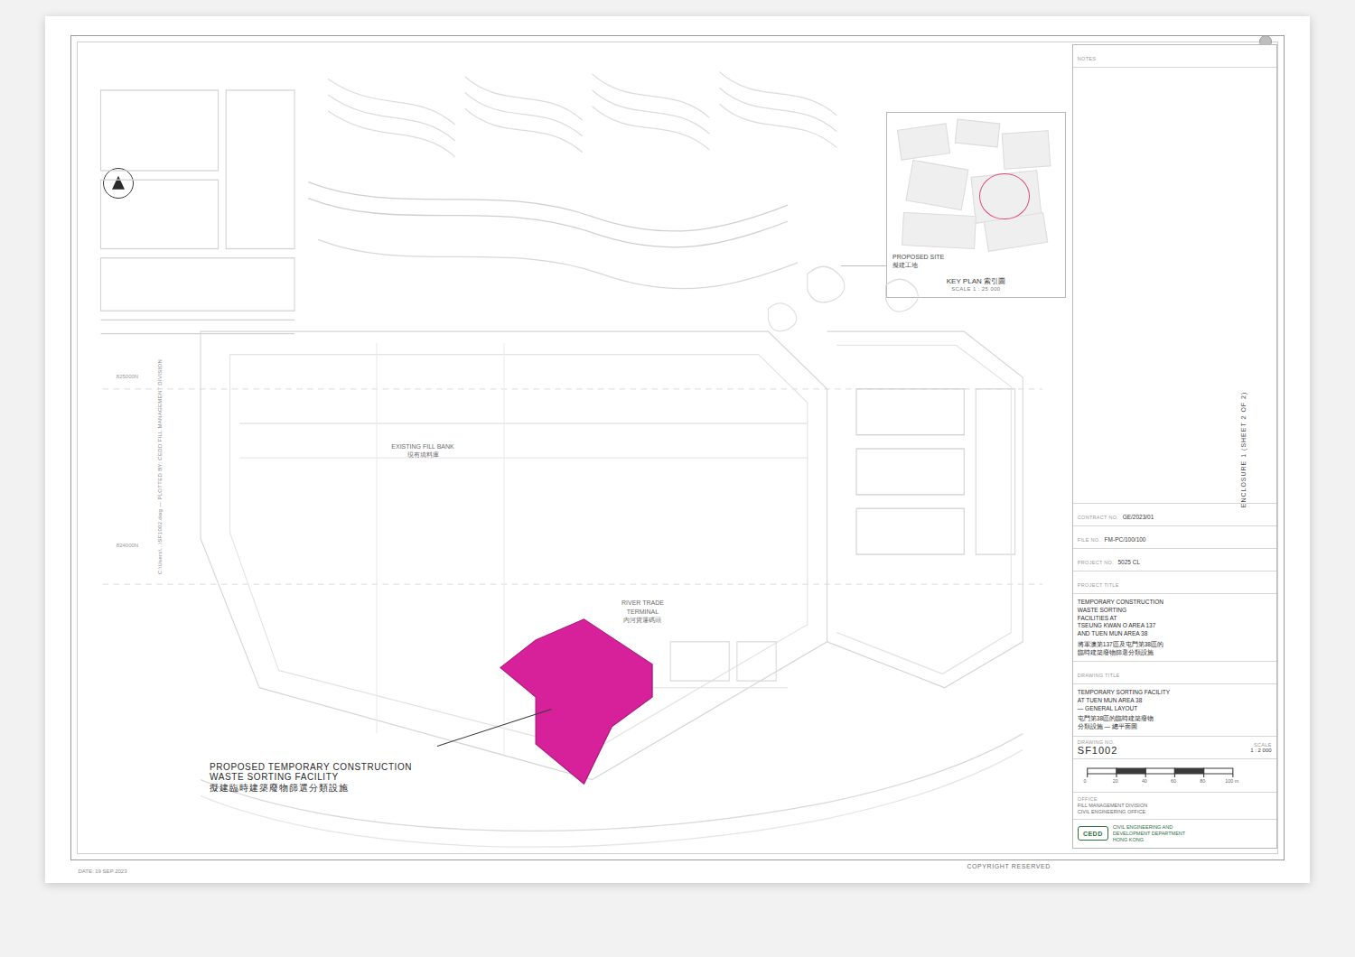C:\Users\...\SF1002.dwg — PLOTTED BY: CEDD FILL MANAGEMENT DIVISION
DATE: 19 SEP 2023
COPYRIGHT RESERVED
PROPOSED SITE
擬建工地
KEY PLAN 索引圖SCALE 1 : 25 000
EXISTING FILL BANK 現有填料庫
RIVER TRADE TERMINAL 內河貨運碼頭
825000N
824000N
PROPOSED TEMPORARY CONSTRUCTION
WASTE SORTING FACILITY
擬建臨時建築廢物篩選分類設施
NOTES
CONTRACT NO. GE/2023/01
FILE NO. FM-PC/100/100
PROJECT NO. 5025 CL
PROJECT TITLE
TEMPORARY CONSTRUCTION
WASTE SORTING
FACILITIES AT
TSEUNG KWAN O AREA 137
AND TUEN MUN AREA 38
將軍澳第137區及屯門第38區的
臨時建築廢物篩選分類設施
DRAWING TITLE
TEMPORARY SORTING FACILITY
AT TUEN MUN AREA 38
— GENERAL LAYOUT
屯門第38區的臨時建築廢物
分類設施 — 總平面圖
DRAWING NO.
SF1002
SCALE
1 : 2 000
0 20 40 60 80 100 m
OFFICE
FILL MANAGEMENT DIVISION
CIVIL ENGINEERING OFFICE
CEDD
CIVIL ENGINEERING AND
DEVELOPMENT DEPARTMENT
HONG KONG
ENCLOSURE 1 (SHEET 2 OF 2)